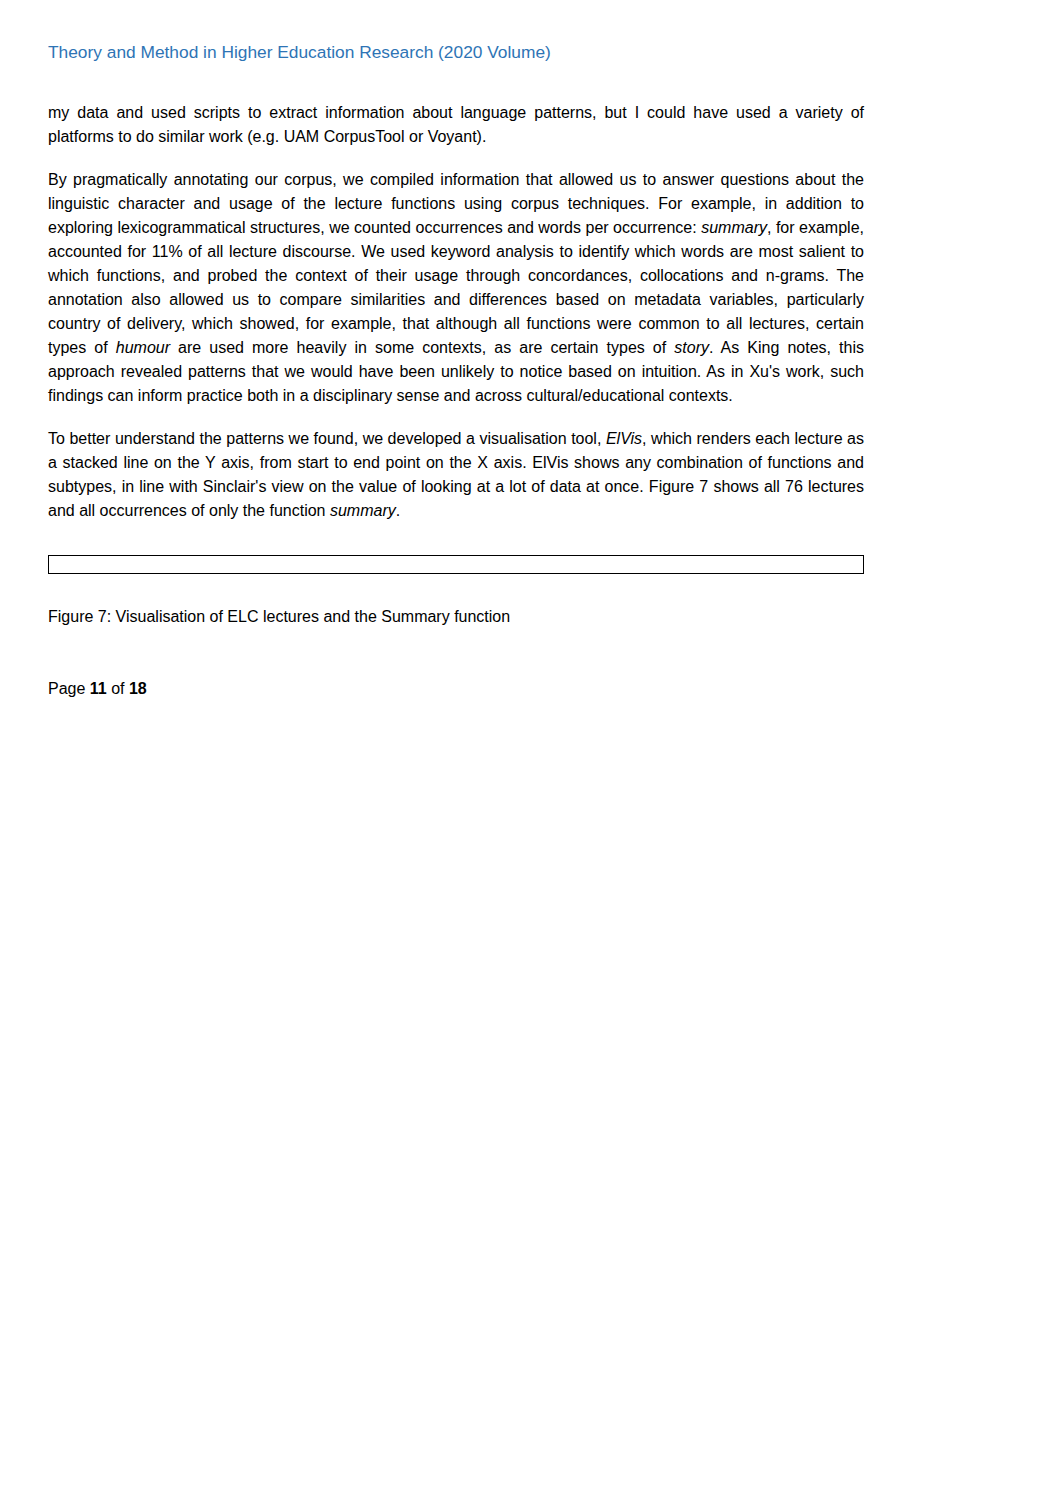Theory and Method in Higher Education Research (2020 Volume)
my data and used scripts to extract information about language patterns, but I could have used a variety of platforms to do similar work (e.g. UAM CorpusTool or Voyant).
By pragmatically annotating our corpus, we compiled information that allowed us to answer questions about the linguistic character and usage of the lecture functions using corpus techniques. For example, in addition to exploring lexicogrammatical structures, we counted occurrences and words per occurrence: summary, for example, accounted for 11% of all lecture discourse. We used keyword analysis to identify which words are most salient to which functions, and probed the context of their usage through concordances, collocations and n-grams. The annotation also allowed us to compare similarities and differences based on metadata variables, particularly country of delivery, which showed, for example, that although all functions were common to all lectures, certain types of humour are used more heavily in some contexts, as are certain types of story. As King notes, this approach revealed patterns that we would have been unlikely to notice based on intuition. As in Xu's work, such findings can inform practice both in a disciplinary sense and across cultural/educational contexts.
To better understand the patterns we found, we developed a visualisation tool, ElVis, which renders each lecture as a stacked line on the Y axis, from start to end point on the X axis. ElVis shows any combination of functions and subtypes, in line with Sinclair's view on the value of looking at a lot of data at once. Figure 7 shows all 76 lectures and all occurrences of only the function summary.
Figure 7: Visualisation of ELC lectures and the Summary function
Page 11 of 18